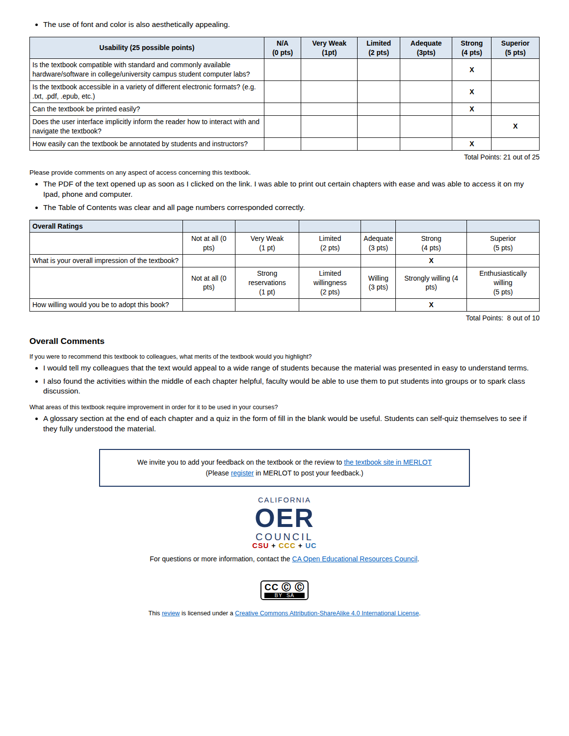The use of font and color is also aesthetically appealing.
| Usability (25 possible points) | N/A (0 pts) | Very Weak (1pt) | Limited (2 pts) | Adequate (3pts) | Strong (4 pts) | Superior (5 pts) |
| --- | --- | --- | --- | --- | --- | --- |
| Is the textbook compatible with standard and commonly available hardware/software in college/university campus student computer labs? | | | | | X | |
| Is the textbook accessible in a variety of different electronic formats? (e.g. .txt, .pdf, .epub, etc.) | | | | | X | |
| Can the textbook be printed easily? | | | | | X | |
| Does the user interface implicitly inform the reader how to interact with and navigate the textbook? | | | | | | X |
| How easily can the textbook be annotated by students and instructors? | | | | | X | |
Total Points: 21 out of 25
Please provide comments on any aspect of access concerning this textbook.
The PDF of the text opened up as soon as I clicked on the link. I was able to print out certain chapters with ease and was able to access it on my Ipad, phone and computer.
The Table of Contents was clear and all page numbers corresponded correctly.
| Overall Ratings | | | | | | |
| | Not at all (0 pts) | Very Weak (1 pt) | Limited (2 pts) | Adequate (3 pts) | Strong (4 pts) | Superior (5 pts) |
| What is your overall impression of the textbook? | | | | | X | |
| | Not at all (0 pts) | Strong reservations (1 pt) | Limited willingness (2 pts) | Willing (3 pts) | Strongly willing (4 pts) | Enthusiastically willing (5 pts) |
| How willing would you be to adopt this book? | | | | | X | |
Total Points: 8 out of 10
Overall Comments
If you were to recommend this textbook to colleagues, what merits of the textbook would you highlight?
I would tell my colleagues that the text would appeal to a wide range of students because the material was presented in easy to understand terms.
I also found the activities within the middle of each chapter helpful, faculty would be able to use them to put students into groups or to spark class discussion.
What areas of this textbook require improvement in order for it to be used in your courses?
A glossary section at the end of each chapter and a quiz in the form of fill in the blank would be useful. Students can self-quiz themselves to see if they fully understood the material.
We invite you to add your feedback on the textbook or the review to the textbook site in MERLOT
(Please register in MERLOT to post your feedback.)
CALIFORNIA
OER
COUNCIL
CSU + CCC + UC
For questions or more information, contact the CA Open Educational Resources Council.
CC Ⓒ Ⓒ
BY SA
This review is licensed under a Creative Commons Attribution-ShareAlike 4.0 International License.